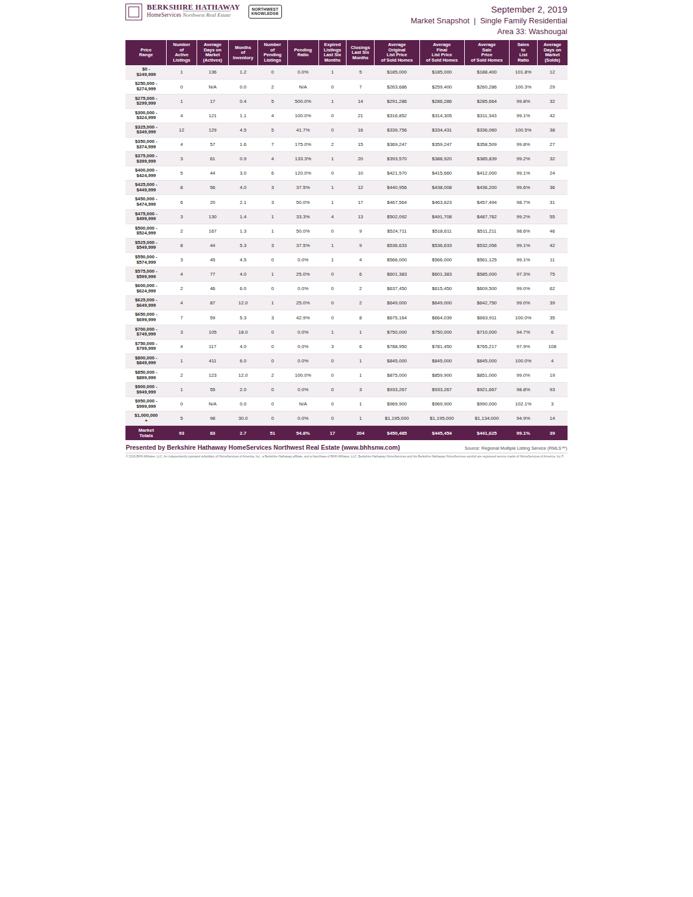BERKSHIRE HATHAWAY
HomeServices Northwest Real Estate
NORTHWEST KNOWLEDGE
September 2, 2019
Market Snapshot | Single Family Residential
Area 33: Washougal
| Price Range | Number of Active Listings | Average Days on Market (Actives) | Months of Inventory | Number of Pending Listings | Pending Ratio | Expired Listings Last Six Months | Closings Last Six Months | Average Original List Price of Sold Homes | Average Final List Price of Sold Homes | Average Sale Price of Sold Homes | Sales to List Ratio | Average Days on Market (Solds) |
| --- | --- | --- | --- | --- | --- | --- | --- | --- | --- | --- | --- | --- |
| $0 - $249,999 | 1 | 136 | 1.2 | 0 | 0.0% | 1 | 5 | $185,000 | $185,000 | $188,400 | 101.8% | 12 |
| $250,000 - $274,999 | 0 | N/A | 0.0 | 2 | N/A | 0 | 7 | $263,686 | $259,400 | $260,286 | 100.3% | 29 |
| $275,000 - $299,999 | 1 | 17 | 0.4 | 5 | 500.0% | 1 | 14 | $291,286 | $286,286 | $285,664 | 99.8% | 32 |
| $300,000 - $324,999 | 4 | 121 | 1.1 | 4 | 100.0% | 0 | 21 | $316,852 | $314,305 | $311,343 | 99.1% | 42 |
| $325,000 - $349,999 | 12 | 129 | 4.5 | 5 | 41.7% | 0 | 16 | $339,756 | $334,431 | $336,060 | 100.5% | 38 |
| $350,000 - $374,999 | 4 | 57 | 1.6 | 7 | 175.0% | 2 | 15 | $369,247 | $359,247 | $358,509 | 99.8% | 27 |
| $375,000 - $399,999 | 3 | 61 | 0.9 | 4 | 133.3% | 1 | 20 | $393,570 | $388,920 | $385,839 | 99.2% | 32 |
| $400,000 - $424,999 | 5 | 44 | 3.0 | 6 | 120.0% | 0 | 10 | $421,570 | $415,660 | $412,000 | 99.1% | 24 |
| $425,000 - $449,999 | 8 | 56 | 4.0 | 3 | 37.5% | 1 | 12 | $440,956 | $438,008 | $436,200 | 99.6% | 36 |
| $450,000 - $474,999 | 6 | 20 | 2.1 | 3 | 50.0% | 1 | 17 | $467,564 | $463,623 | $457,494 | 98.7% | 31 |
| $475,000 - $499,999 | 3 | 130 | 1.4 | 1 | 33.3% | 4 | 13 | $502,092 | $491,708 | $487,762 | 99.2% | 55 |
| $500,000 - $524,999 | 2 | 167 | 1.3 | 1 | 50.0% | 0 | 9 | $524,711 | $518,611 | $511,211 | 98.6% | 46 |
| $525,000 - $549,999 | 8 | 44 | 5.3 | 3 | 37.5% | 1 | 9 | $536,633 | $536,633 | $532,056 | 99.1% | 42 |
| $550,000 - $574,999 | 3 | 45 | 4.5 | 0 | 0.0% | 1 | 4 | $566,000 | $566,000 | $561,125 | 99.1% | 11 |
| $575,000 - $599,999 | 4 | 77 | 4.0 | 1 | 25.0% | 0 | 6 | $601,383 | $601,383 | $585,000 | 97.3% | 75 |
| $600,000 - $624,999 | 2 | 46 | 6.0 | 0 | 0.0% | 0 | 2 | $637,450 | $615,450 | $609,500 | 99.0% | 62 |
| $625,000 - $649,999 | 4 | 87 | 12.0 | 1 | 25.0% | 0 | 2 | $649,000 | $649,000 | $642,750 | 99.0% | 39 |
| $650,000 - $699,999 | 7 | 59 | 5.3 | 3 | 42.9% | 0 | 8 | $675,164 | $664,039 | $663,911 | 100.0% | 35 |
| $700,000 - $749,999 | 3 | 105 | 18.0 | 0 | 0.0% | 1 | 1 | $750,000 | $750,000 | $710,000 | 94.7% | 6 |
| $750,000 - $799,999 | 4 | 117 | 4.0 | 0 | 0.0% | 3 | 6 | $788,950 | $781,450 | $765,217 | 97.9% | 108 |
| $800,000 - $849,999 | 1 | 411 | 6.0 | 0 | 0.0% | 0 | 1 | $845,000 | $845,000 | $845,000 | 100.0% | 4 |
| $850,000 - $899,999 | 2 | 123 | 12.0 | 2 | 100.0% | 0 | 1 | $875,000 | $859,900 | $851,000 | 99.0% | 19 |
| $900,000 - $949,999 | 1 | 55 | 2.0 | 0 | 0.0% | 0 | 3 | $933,267 | $933,267 | $921,667 | 98.8% | 93 |
| $950,000 - $999,999 | 0 | N/A | 0.0 | 0 | N/A | 0 | 1 | $969,900 | $969,900 | $990,000 | 102.1% | 3 |
| $1,000,000 + | 5 | 98 | 30.0 | 0 | 0.0% | 0 | 1 | $1,195,000 | $1,195,000 | $1,134,000 | 94.9% | 14 |
| Market Totals | 93 | 83 | 2.7 | 51 | 54.8% | 17 | 204 | $450,485 | $445,454 | $441,625 | 99.1% | 39 |
Presented by Berkshire Hathaway HomeServices Northwest Real Estate (www.bhhsnw.com)
Source: Regional Multiple Listing Service (RMLS™)
© 2019 BHH Affiliates, LLC. An independently operated subsidiary of HomeServices of America, Inc., a Berkshire Hathaway affiliate, and a franchisee of BHH Affiliates, LLC. Berkshire Hathaway HomeServices and the Berkshire Hathaway HomeServices symbol are registered service marks of HomeServices of America, Inc.®